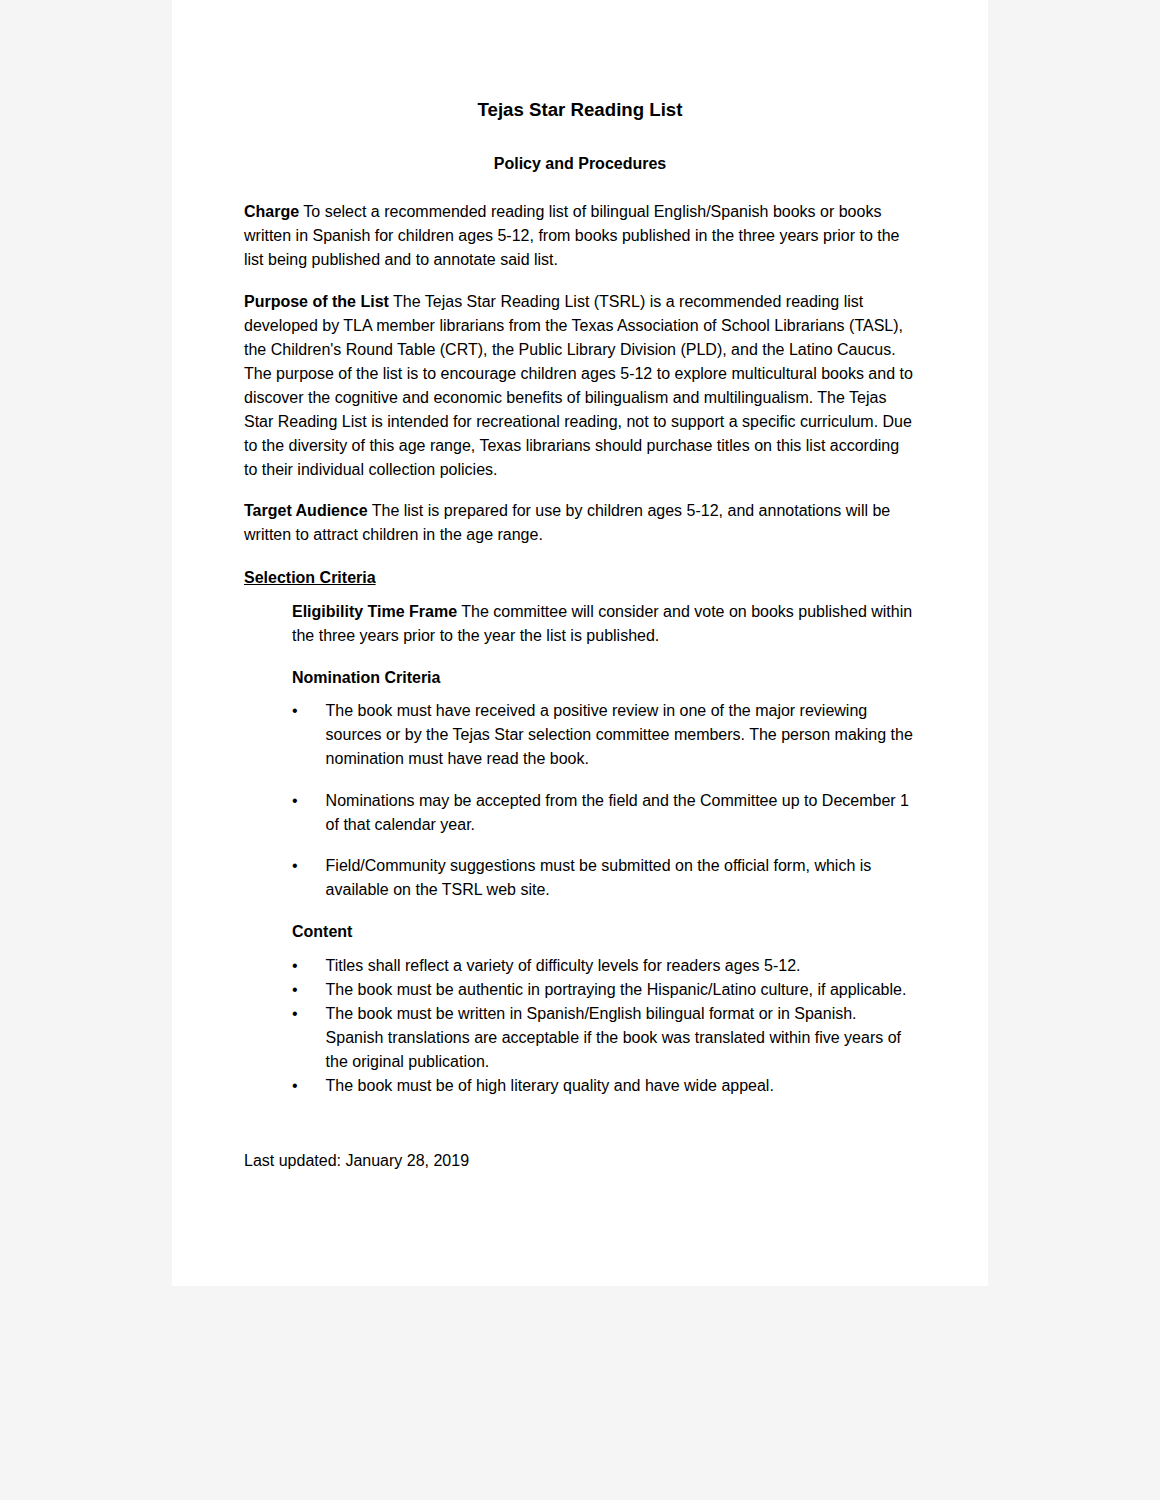Tejas Star Reading List
Policy and Procedures
Charge To select a recommended reading list of bilingual English/Spanish books or books written in Spanish for children ages 5-12, from books published in the three years prior to the list being published and to annotate said list.
Purpose of the List The Tejas Star Reading List (TSRL) is a recommended reading list developed by TLA member librarians from the Texas Association of School Librarians (TASL), the Children's Round Table (CRT), the Public Library Division (PLD), and the Latino Caucus. The purpose of the list is to encourage children ages 5-12 to explore multicultural books and to discover the cognitive and economic benefits of bilingualism and multilingualism. The Tejas Star Reading List is intended for recreational reading, not to support a specific curriculum. Due to the diversity of this age range, Texas librarians should purchase titles on this list according to their individual collection policies.
Target Audience The list is prepared for use by children ages 5-12, and annotations will be written to attract children in the age range.
Selection Criteria
Eligibility Time Frame The committee will consider and vote on books published within the three years prior to the year the list is published.
Nomination Criteria
The book must have received a positive review in one of the major reviewing sources or by the Tejas Star selection committee members. The person making the nomination must have read the book.
Nominations may be accepted from the field and the Committee up to December 1 of that calendar year.
Field/Community suggestions must be submitted on the official form, which is available on the TSRL web site.
Content
Titles shall reflect a variety of difficulty levels for readers ages 5-12.
The book must be authentic in portraying the Hispanic/Latino culture, if applicable.
The book must be written in Spanish/English bilingual format or in Spanish. Spanish translations are acceptable if the book was translated within five years of the original publication.
The book must be of high literary quality and have wide appeal.
Last updated: January 28, 2019